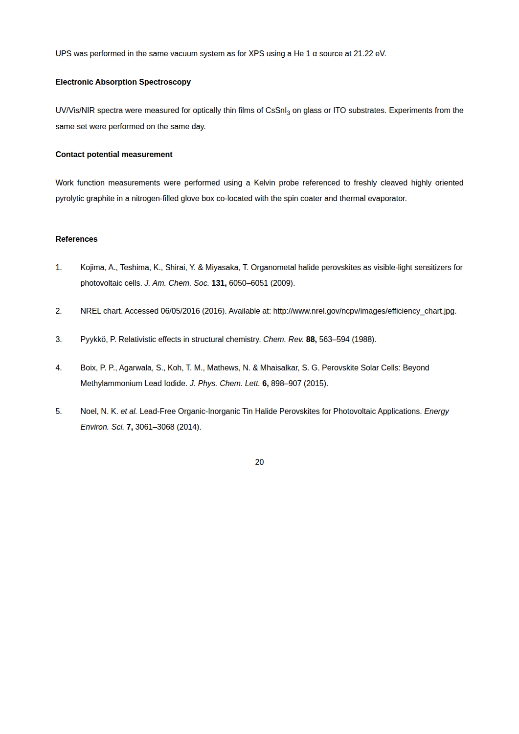UPS was performed in the same vacuum system as for XPS using a He 1 α source at 21.22 eV.
Electronic Absorption Spectroscopy
UV/Vis/NIR spectra were measured for optically thin films of CsSnI3 on glass or ITO substrates. Experiments from the same set were performed on the same day.
Contact potential measurement
Work function measurements were performed using a Kelvin probe referenced to freshly cleaved highly oriented pyrolytic graphite in a nitrogen-filled glove box co-located with the spin coater and thermal evaporator.
References
Kojima, A., Teshima, K., Shirai, Y. & Miyasaka, T. Organometal halide perovskites as visible-light sensitizers for photovoltaic cells. J. Am. Chem. Soc. 131, 6050–6051 (2009).
NREL chart. Accessed 06/05/2016 (2016). Available at: http://www.nrel.gov/ncpv/images/efficiency_chart.jpg.
Pyykkö, P. Relativistic effects in structural chemistry. Chem. Rev. 88, 563–594 (1988).
Boix, P. P., Agarwala, S., Koh, T. M., Mathews, N. & Mhaisalkar, S. G. Perovskite Solar Cells: Beyond Methylammonium Lead Iodide. J. Phys. Chem. Lett. 6, 898–907 (2015).
Noel, N. K. et al. Lead-Free Organic-Inorganic Tin Halide Perovskites for Photovoltaic Applications. Energy Environ. Sci. 7, 3061–3068 (2014).
20